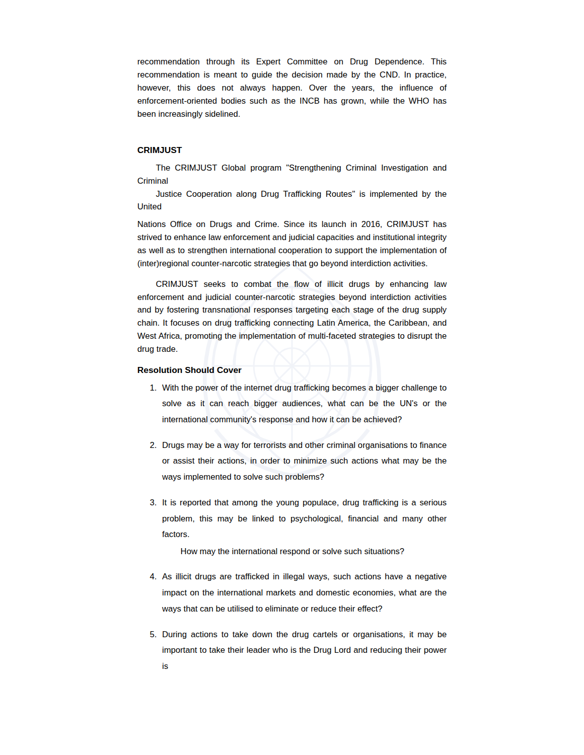recommendation through its Expert Committee on Drug Dependence. This recommendation is meant to guide the decision made by the CND. In practice, however, this does not always happen. Over the years, the influence of enforcement-oriented bodies such as the INCB has grown, while the WHO has been increasingly sidelined.
CRIMJUST
The CRIMJUST Global program "Strengthening Criminal Investigation and Criminal Justice Cooperation along Drug Trafficking Routes" is implemented by the United
Nations Office on Drugs and Crime. Since its launch in 2016, CRIMJUST has strived to enhance law enforcement and judicial capacities and institutional integrity as well as to strengthen international cooperation to support the implementation of (inter)regional counter-narcotic strategies that go beyond interdiction activities.
CRIMJUST seeks to combat the flow of illicit drugs by enhancing law enforcement and judicial counter-narcotic strategies beyond interdiction activities and by fostering transnational responses targeting each stage of the drug supply chain. It focuses on drug trafficking connecting Latin America, the Caribbean, and West Africa, promoting the implementation of multi-faceted strategies to disrupt the drug trade.
Resolution Should Cover
With the power of the internet drug trafficking becomes a bigger challenge to solve as it can reach bigger audiences, what can be the UN's or the international community's response and how it can be achieved?
Drugs may be a way for terrorists and other criminal organisations to finance or assist their actions, in order to minimize such actions what may be the ways implemented to solve such problems?
It is reported that among the young populace, drug trafficking is a serious problem, this may be linked to psychological, financial and many other factors.
How may the international respond or solve such situations?
As illicit drugs are trafficked in illegal ways, such actions have a negative impact on the international markets and domestic economies, what are the ways that can be utilised to eliminate or reduce their effect?
During actions to take down the drug cartels or organisations, it may be important to take their leader who is the Drug Lord and reducing their power is